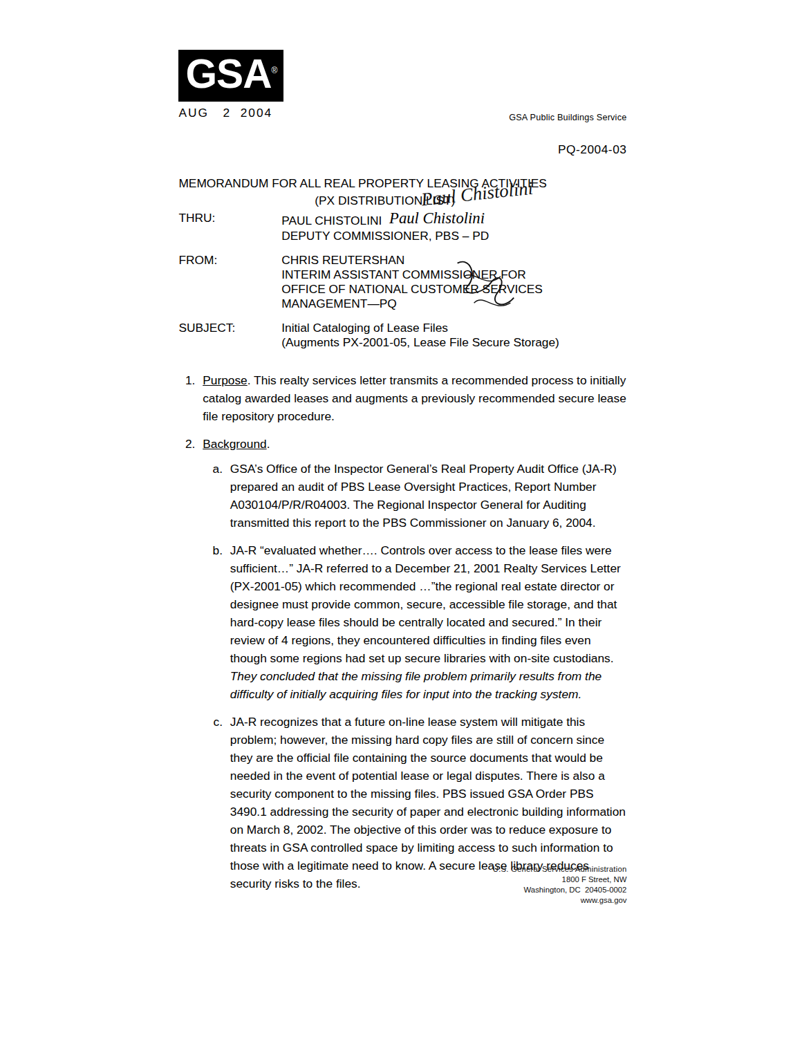GSA®
AUG 2 2004
GSA Public Buildings Service
PQ-2004-03
MEMORANDUM FOR ALL REAL PROPERTY LEASING ACTIVITIES
(PX DISTRIBUTION LIST)
| THRU: | PAUL CHISTOLINI Paul Chistolini Paul Chistolini DEPUTY COMMISSIONER, PBS – PD |
| FROM: | CHRIS REUTERSHAN INTERIM ASSISTANT COMMISSIONER FOR OFFICE OF NATIONAL CUSTOMER SERVICES MANAGEMENT—PQ |
| SUBJECT: | Initial Cataloging of Lease Files (Augments PX-2001-05, Lease File Secure Storage) |
Purpose. This realty services letter transmits a recommended process to initially catalog awarded leases and augments a previously recommended secure lease file repository procedure.
Background.
GSA’s Office of the Inspector General’s Real Property Audit Office (JA-R) prepared an audit of PBS Lease Oversight Practices, Report Number A030104/P/R/R04003. The Regional Inspector General for Auditing transmitted this report to the PBS Commissioner on January 6, 2004.
JA-R “evaluated whether…. Controls over access to the lease files were sufficient…” JA-R referred to a December 21, 2001 Realty Services Letter (PX-2001-05) which recommended …”the regional real estate director or designee must provide common, secure, accessible file storage, and that hard-copy lease files should be centrally located and secured.” In their review of 4 regions, they encountered difficulties in finding files even though some regions had set up secure libraries with on-site custodians. They concluded that the missing file problem primarily results from the difficulty of initially acquiring files for input into the tracking system.
JA-R recognizes that a future on-line lease system will mitigate this problem; however, the missing hard copy files are still of concern since they are the official file containing the source documents that would be needed in the event of potential lease or legal disputes. There is also a security component to the missing files. PBS issued GSA Order PBS 3490.1 addressing the security of paper and electronic building information on March 8, 2002. The objective of this order was to reduce exposure to threats in GSA controlled space by limiting access to such information to those with a legitimate need to know. A secure lease library reduces security risks to the files.
U.S. General Services Administration
1800 F Street, NW
Washington, DC 20405-0002
www.gsa.gov